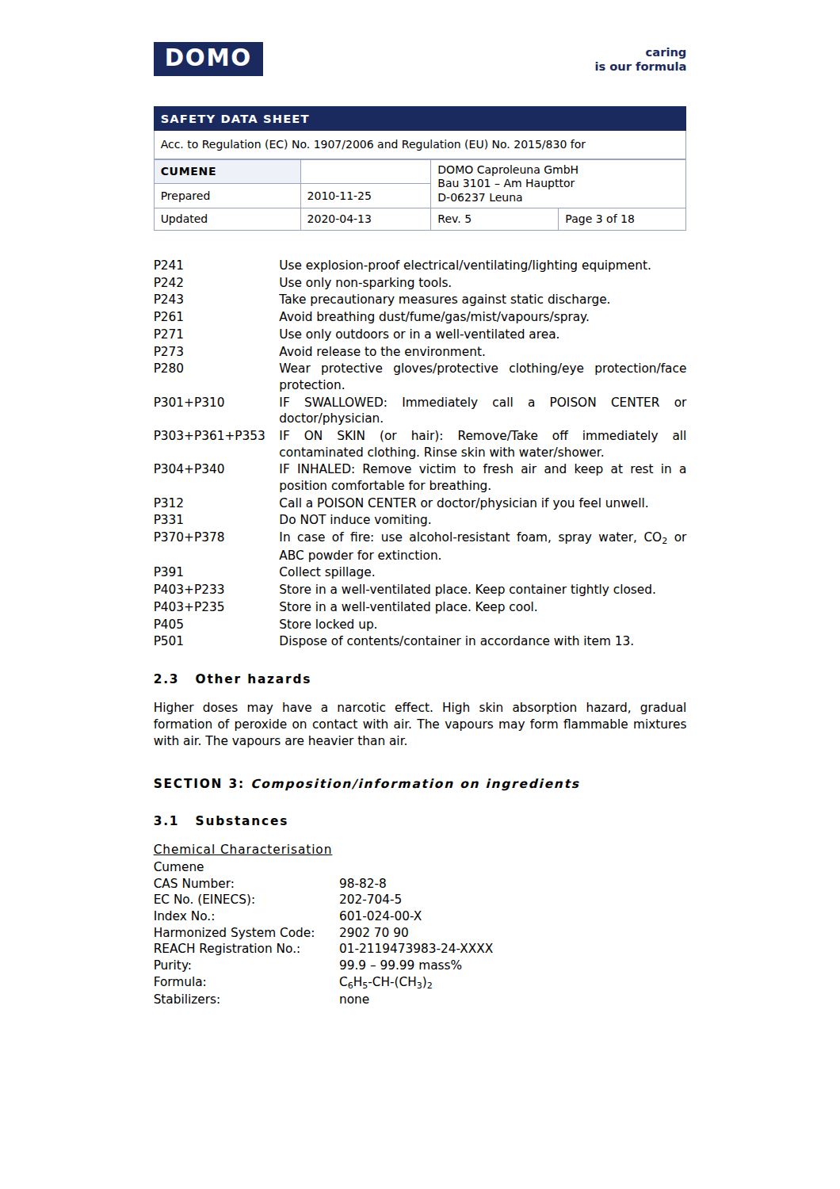DOMO
caring
is our formula
SAFETY DATA SHEET
Acc. to Regulation (EC) No. 1907/2006 and Regulation (EU) No. 2015/830 for
| CUMENE | | DOMO Caproleuna GmbH Bau 3101 – Am Haupttor D-06237 Leuna |
| Prepared | 2010-11-25 |
| Updated | 2020-04-13 | Rev. 5 | Page 3 of 18 |
P241
Use explosion-proof electrical/ventilating/lighting equipment.
P242
Use only non-sparking tools.
P243
Take precautionary measures against static discharge.
P261
Avoid breathing dust/fume/gas/mist/vapours/spray.
P271
Use only outdoors or in a well-ventilated area.
P273
Avoid release to the environment.
P280
Wear protective gloves/protective clothing/eye protection/face protection.
P301+P310
IF SWALLOWED: Immediately call a POISON CENTER or doctor/physician.
P303+P361+P353
IF ON SKIN (or hair): Remove/Take off immediately all contaminated clothing. Rinse skin with water/shower.
P304+P340
IF INHALED: Remove victim to fresh air and keep at rest in a position comfortable for breathing.
P312
Call a POISON CENTER or doctor/physician if you feel unwell.
P331
Do NOT induce vomiting.
P370+P378
In case of fire: use alcohol-resistant foam, spray water, CO2 or ABC powder for extinction.
P391
Collect spillage.
P403+P233
Store in a well-ventilated place. Keep container tightly closed.
P403+P235
Store in a well-ventilated place. Keep cool.
P405
Store locked up.
P501
Dispose of contents/container in accordance with item 13.
2.3 Other hazards
Higher doses may have a narcotic effect. High skin absorption hazard, gradual formation of peroxide on contact with air. The vapours may form flammable mixtures with air. The vapours are heavier than air.
SECTION 3: Composition/information on ingredients
3.1 Substances
Chemical Characterisation
Cumene
CAS Number:
98-82-8
EC No. (EINECS):
202-704-5
Index No.:
601-024-00-X
Harmonized System Code:
2902 70 90
REACH Registration No.:
01-2119473983-24-XXXX
Purity:
99.9 – 99.99 mass%
Formula:
C6H5-CH-(CH3)2
Stabilizers:
none